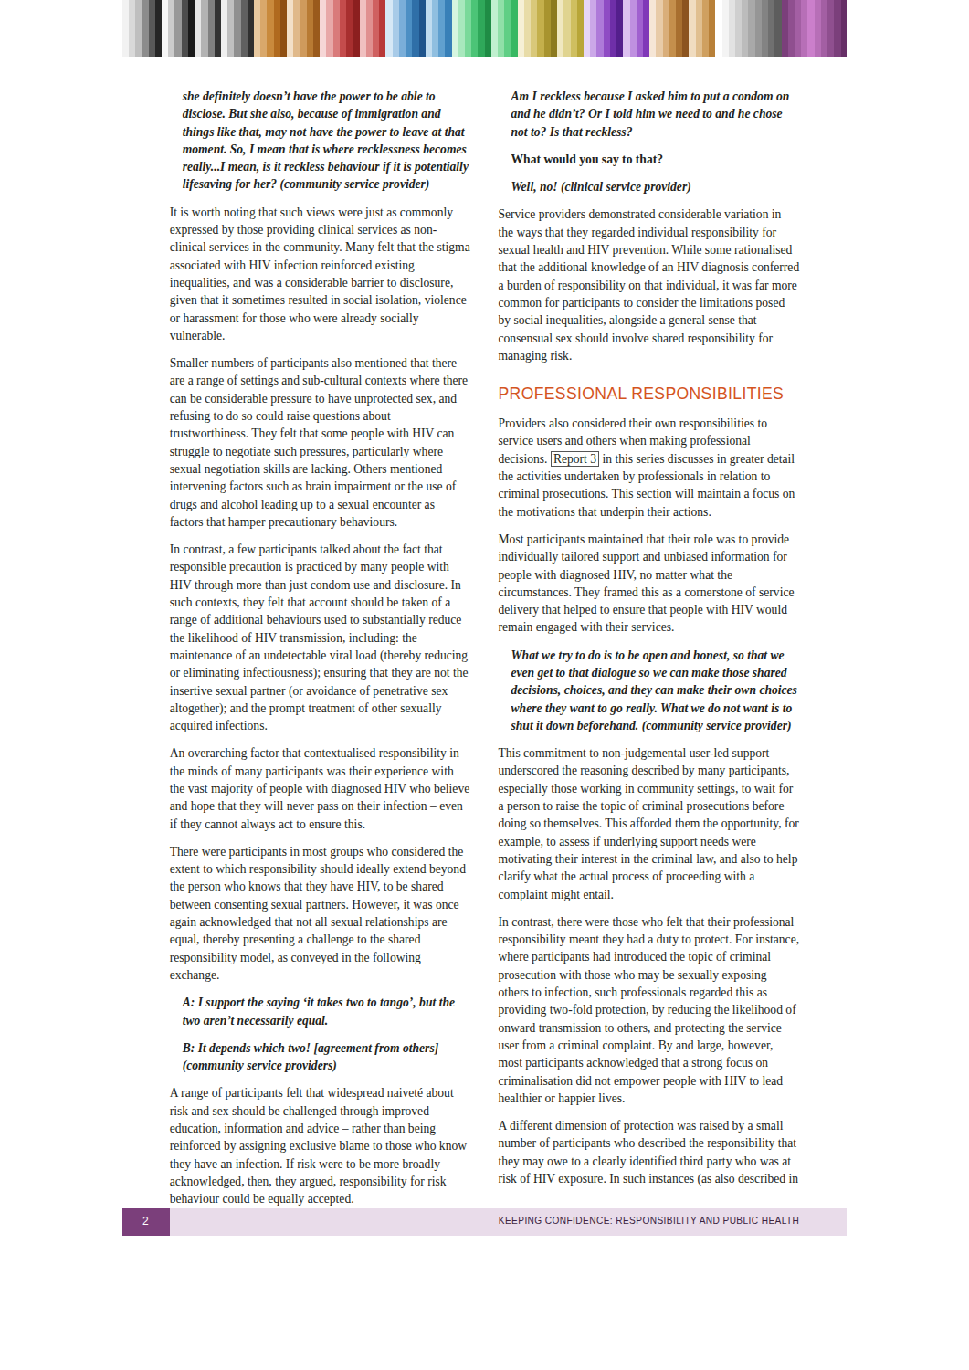she definitely doesn’t have the power to be able to disclose. But she also, because of immigration and things like that, may not have the power to leave at that moment. So, I mean that is where recklessness becomes really...I mean, is it reckless behaviour if it is potentially lifesaving for her? (community service provider)
It is worth noting that such views were just as commonly expressed by those providing clinical services as non-clinical services in the community. Many felt that the stigma associated with HIV infection reinforced existing inequalities, and was a considerable barrier to disclosure, given that it sometimes resulted in social isolation, violence or harassment for those who were already socially vulnerable.
Smaller numbers of participants also mentioned that there are a range of settings and sub-cultural contexts where there can be considerable pressure to have unprotected sex, and refusing to do so could raise questions about trustworthiness. They felt that some people with HIV can struggle to negotiate such pressures, particularly where sexual negotiation skills are lacking. Others mentioned intervening factors such as brain impairment or the use of drugs and alcohol leading up to a sexual encounter as factors that hamper precautionary behaviours.
In contrast, a few participants talked about the fact that responsible precaution is practiced by many people with HIV through more than just condom use and disclosure. In such contexts, they felt that account should be taken of a range of additional behaviours used to substantially reduce the likelihood of HIV transmission, including: the maintenance of an undetectable viral load (thereby reducing or eliminating infectiousness); ensuring that they are not the insertive sexual partner (or avoidance of penetrative sex altogether); and the prompt treatment of other sexually acquired infections.
An overarching factor that contextualised responsibility in the minds of many participants was their experience with the vast majority of people with diagnosed HIV who believe and hope that they will never pass on their infection – even if they cannot always act to ensure this.
There were participants in most groups who considered the extent to which responsibility should ideally extend beyond the person who knows that they have HIV, to be shared between consenting sexual partners. However, it was once again acknowledged that not all sexual relationships are equal, thereby presenting a challenge to the shared responsibility model, as conveyed in the following exchange.
A: I support the saying ‘it takes two to tango’, but the two aren’t necessarily equal.
B: It depends which two! [agreement from others] (community service providers)
A range of participants felt that widespread naiveté about risk and sex should be challenged through improved education, information and advice – rather than being reinforced by assigning exclusive blame to those who know they have an infection. If risk were to be more broadly acknowledged, then, they argued, responsibility for risk behaviour could be equally accepted.
Am I reckless because I asked him to put a condom on and he didn’t? Or I told him we need to and he chose not to? Is that reckless?
What would you say to that?
Well, no! (clinical service provider)
Service providers demonstrated considerable variation in the ways that they regarded individual responsibility for sexual health and HIV prevention. While some rationalised that the additional knowledge of an HIV diagnosis conferred a burden of responsibility on that individual, it was far more common for participants to consider the limitations posed by social inequalities, alongside a general sense that consensual sex should involve shared responsibility for managing risk.
Professional responsibilities
Providers also considered their own responsibilities to service users and others when making professional decisions. Report 3 in this series discusses in greater detail the activities undertaken by professionals in relation to criminal prosecutions. This section will maintain a focus on the motivations that underpin their actions.
Most participants maintained that their role was to provide individually tailored support and unbiased information for people with diagnosed HIV, no matter what the circumstances. They framed this as a cornerstone of service delivery that helped to ensure that people with HIV would remain engaged with their services.
What we try to do is to be open and honest, so that we even get to that dialogue so we can make those shared decisions, choices, and they can make their own choices where they want to go really. What we do not want is to shut it down beforehand. (community service provider)
This commitment to non-judgemental user-led support underscored the reasoning described by many participants, especially those working in community settings, to wait for a person to raise the topic of criminal prosecutions before doing so themselves. This afforded them the opportunity, for example, to assess if underlying support needs were motivating their interest in the criminal law, and also to help clarify what the actual process of proceeding with a complaint might entail.
In contrast, there were those who felt that their professional responsibility meant they had a duty to protect. For instance, where participants had introduced the topic of criminal prosecution with those who may be sexually exposing others to infection, such professionals regarded this as providing two-fold protection, by reducing the likelihood of onward transmission to others, and protecting the service user from a criminal complaint. By and large, however, most participants acknowledged that a strong focus on criminalisation did not empower people with HIV to lead healthier or happier lives.
A different dimension of protection was raised by a small number of participants who described the responsibility that they may owe to a clearly identified third party who was at risk of HIV exposure. In such instances (as also described in
2
Keeping confidence: responsibility and public health